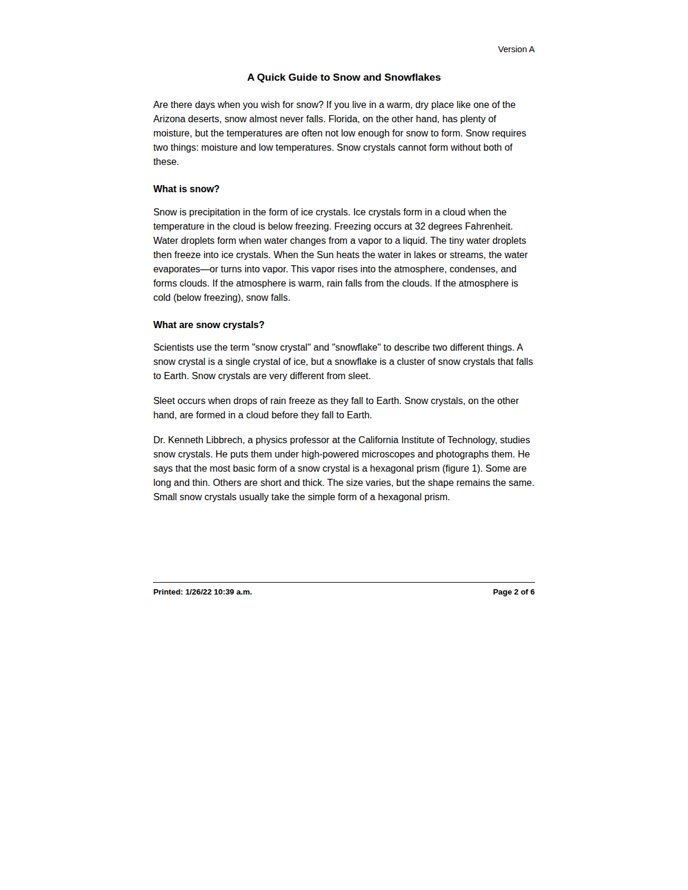Version A
A Quick Guide to Snow and Snowflakes
Are there days when you wish for snow? If you live in a warm, dry place like one of the Arizona deserts, snow almost never falls. Florida, on the other hand, has plenty of moisture, but the temperatures are often not low enough for snow to form. Snow requires two things: moisture and low temperatures. Snow crystals cannot form without both of these.
What is snow?
Snow is precipitation in the form of ice crystals. Ice crystals form in a cloud when the temperature in the cloud is below freezing. Freezing occurs at 32 degrees Fahrenheit. Water droplets form when water changes from a vapor to a liquid. The tiny water droplets then freeze into ice crystals. When the Sun heats the water in lakes or streams, the water evaporates—or turns into vapor. This vapor rises into the atmosphere, condenses, and forms clouds. If the atmosphere is warm, rain falls from the clouds. If the atmosphere is cold (below freezing), snow falls.
What are snow crystals?
Scientists use the term "snow crystal" and "snowflake" to describe two different things. A snow crystal is a single crystal of ice, but a snowflake is a cluster of snow crystals that falls to Earth. Snow crystals are very different from sleet.
Sleet occurs when drops of rain freeze as they fall to Earth. Snow crystals, on the other hand, are formed in a cloud before they fall to Earth.
Dr. Kenneth Libbrech, a physics professor at the California Institute of Technology, studies snow crystals. He puts them under high-powered microscopes and photographs them. He says that the most basic form of a snow crystal is a hexagonal prism (figure 1). Some are long and thin. Others are short and thick. The size varies, but the shape remains the same. Small snow crystals usually take the simple form of a hexagonal prism.
Printed: 1/26/22 10:39 a.m. Page 2 of 6